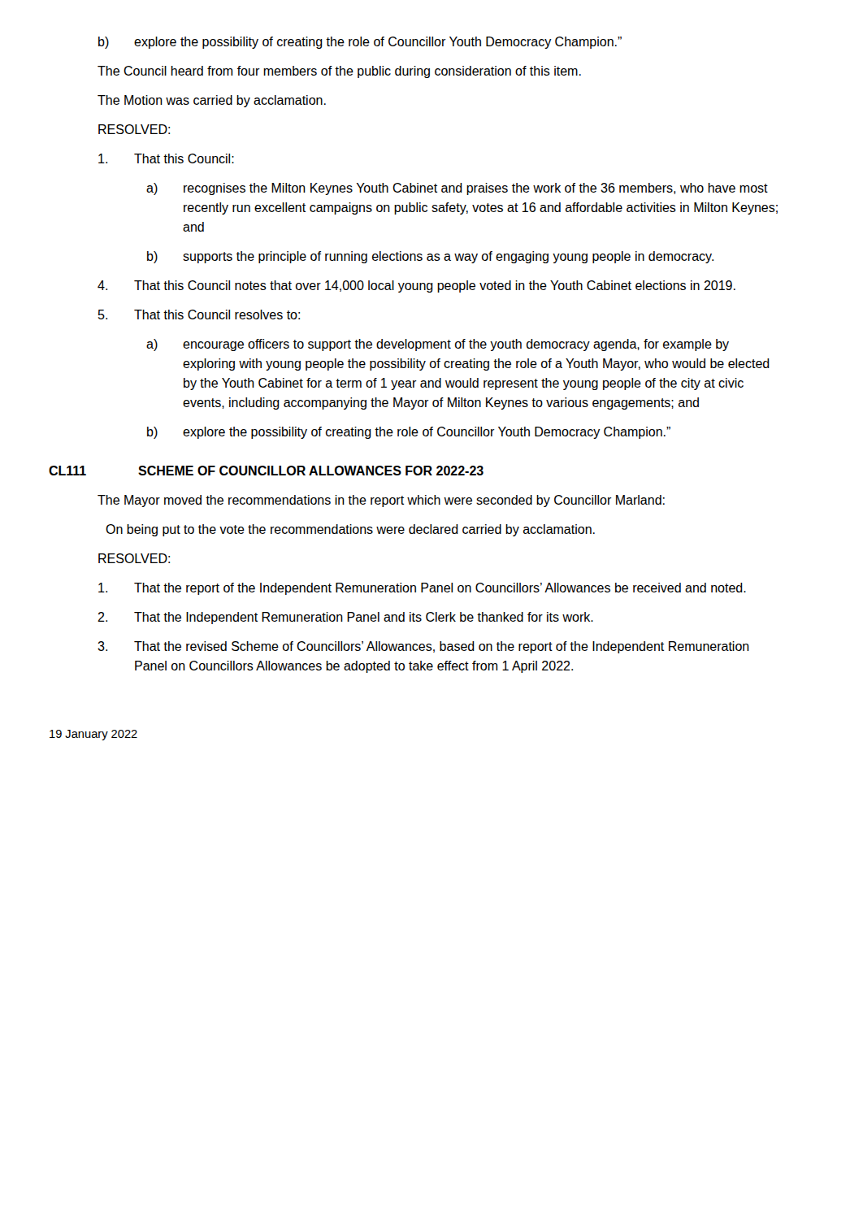b)
explore the possibility of creating the role of Councillor Youth Democracy Champion.”
The Council heard from four members of the public during consideration of this item.
The Motion was carried by acclamation.
RESOLVED:
1.
That this Council:
a)
recognises the Milton Keynes Youth Cabinet and praises the work of the 36 members, who have most recently run excellent campaigns on public safety, votes at 16 and affordable activities in Milton Keynes; and
b)
supports the principle of running elections as a way of engaging young people in democracy.
4.
That this Council notes that over 14,000 local young people voted in the Youth Cabinet elections in 2019.
5.
That this Council resolves to:
a)
encourage officers to support the development of the youth democracy agenda, for example by exploring with young people the possibility of creating the role of a Youth Mayor, who would be elected by the Youth Cabinet for a term of 1 year and would represent the young people of the city at civic events, including accompanying the Mayor of Milton Keynes to various engagements; and
b)
explore the possibility of creating the role of Councillor Youth Democracy Champion.”
CL111
SCHEME OF COUNCILLOR ALLOWANCES FOR 2022-23
The Mayor moved the recommendations in the report which were seconded by Councillor Marland:
On being put to the vote the recommendations were declared carried by acclamation.
RESOLVED:
1.
That the report of the Independent Remuneration Panel on Councillors’ Allowances be received and noted.
2.
That the Independent Remuneration Panel and its Clerk be thanked for its work.
3.
That the revised Scheme of Councillors’ Allowances, based on the report of the Independent Remuneration Panel on Councillors Allowances be adopted to take effect from 1 April 2022.
19 January 2022